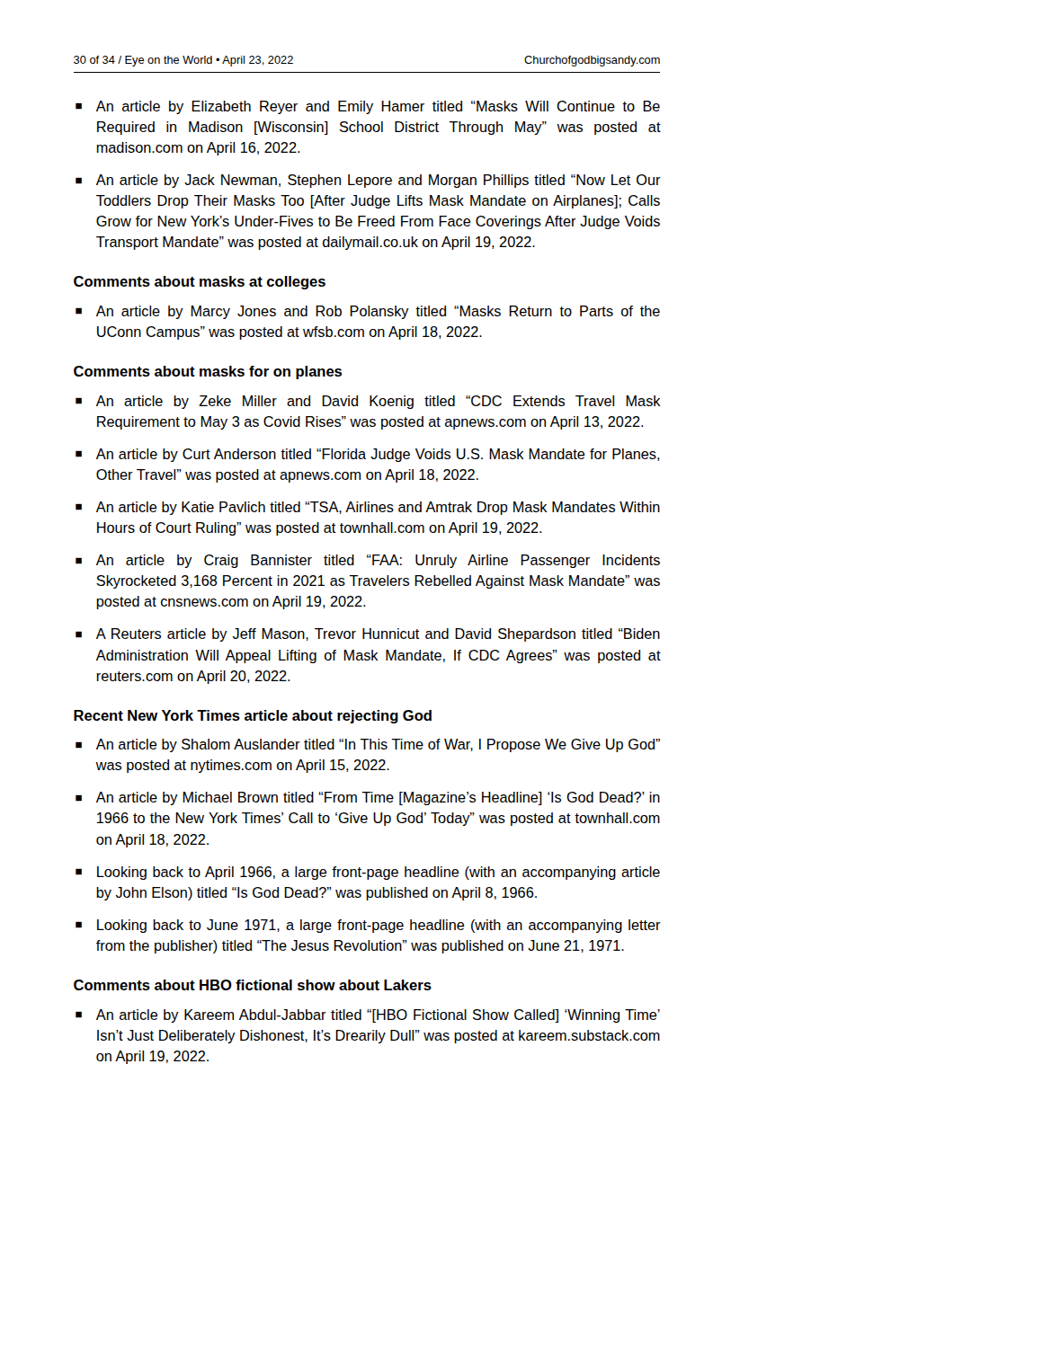30 of 34 / Eye on the World • April 23, 2022 Churchofgodbigsandy.com
An article by Elizabeth Reyer and Emily Hamer titled “Masks Will Continue to Be Required in Madison [Wisconsin] School District Through May” was posted at madison.com on April 16, 2022.
An article by Jack Newman, Stephen Lepore and Morgan Phillips titled “Now Let Our Toddlers Drop Their Masks Too [After Judge Lifts Mask Mandate on Airplanes]; Calls Grow for New York’s Under-Fives to Be Freed From Face Coverings After Judge Voids Transport Mandate” was posted at dailymail.co.uk on April 19, 2022.
Comments about masks at colleges
An article by Marcy Jones and Rob Polansky titled “Masks Return to Parts of the UConn Campus” was posted at wfsb.com on April 18, 2022.
Comments about masks for on planes
An article by Zeke Miller and David Koenig titled “CDC Extends Travel Mask Requirement to May 3 as Covid Rises” was posted at apnews.com on April 13, 2022.
An article by Curt Anderson titled “Florida Judge Voids U.S. Mask Mandate for Planes, Other Travel” was posted at apnews.com on April 18, 2022.
An article by Katie Pavlich titled “TSA, Airlines and Amtrak Drop Mask Mandates Within Hours of Court Ruling” was posted at townhall.com on April 19, 2022.
An article by Craig Bannister titled “FAA: Unruly Airline Passenger Incidents Skyrocketed 3,168 Percent in 2021 as Travelers Rebelled Against Mask Mandate” was posted at cnsnews.com on April 19, 2022.
A Reuters article by Jeff Mason, Trevor Hunnicut and David Shepardson titled “Biden Administration Will Appeal Lifting of Mask Mandate, If CDC Agrees” was posted at reuters.com on April 20, 2022.
Recent New York Times article about rejecting God
An article by Shalom Auslander titled “In This Time of War, I Propose We Give Up God” was posted at nytimes.com on April 15, 2022.
An article by Michael Brown titled “From Time [Magazine’s Headline] ‘Is God Dead?’ in 1966 to the New York Times’ Call to ‘Give Up God’ Today” was posted at townhall.com on April 18, 2022.
Looking back to April 1966, a large front-page headline (with an accompanying article by John Elson) titled “Is God Dead?” was published on April 8, 1966.
Looking back to June 1971, a large front-page headline (with an accompanying letter from the publisher) titled “The Jesus Revolution” was published on June 21, 1971.
Comments about HBO fictional show about Lakers
An article by Kareem Abdul-Jabbar titled “[HBO Fictional Show Called] ‘Winning Time’ Isn’t Just Deliberately Dishonest, It’s Drearily Dull” was posted at kareem.substack.com on April 19, 2022.